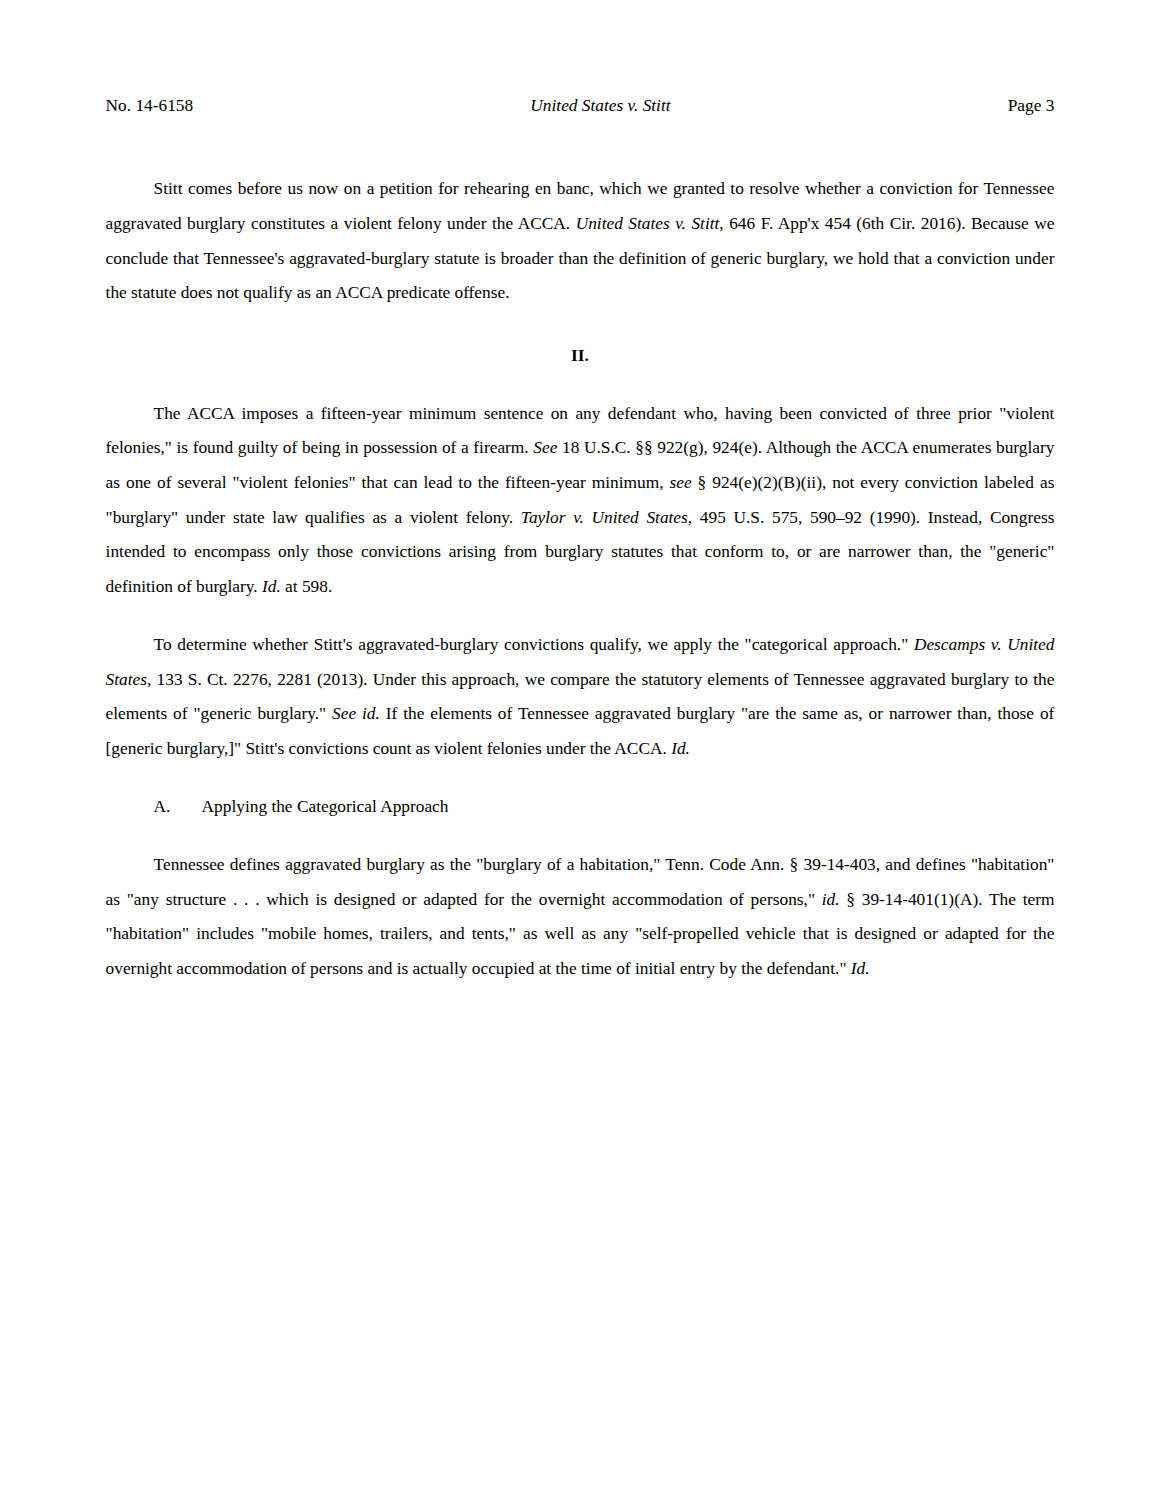No. 14-6158 United States v. Stitt Page 3
Stitt comes before us now on a petition for rehearing en banc, which we granted to resolve whether a conviction for Tennessee aggravated burglary constitutes a violent felony under the ACCA. United States v. Stitt, 646 F. App'x 454 (6th Cir. 2016). Because we conclude that Tennessee's aggravated-burglary statute is broader than the definition of generic burglary, we hold that a conviction under the statute does not qualify as an ACCA predicate offense.
II.
The ACCA imposes a fifteen-year minimum sentence on any defendant who, having been convicted of three prior "violent felonies," is found guilty of being in possession of a firearm. See 18 U.S.C. §§ 922(g), 924(e). Although the ACCA enumerates burglary as one of several "violent felonies" that can lead to the fifteen-year minimum, see § 924(e)(2)(B)(ii), not every conviction labeled as "burglary" under state law qualifies as a violent felony. Taylor v. United States, 495 U.S. 575, 590–92 (1990). Instead, Congress intended to encompass only those convictions arising from burglary statutes that conform to, or are narrower than, the "generic" definition of burglary. Id. at 598.
To determine whether Stitt's aggravated-burglary convictions qualify, we apply the "categorical approach." Descamps v. United States, 133 S. Ct. 2276, 2281 (2013). Under this approach, we compare the statutory elements of Tennessee aggravated burglary to the elements of "generic burglary." See id. If the elements of Tennessee aggravated burglary "are the same as, or narrower than, those of [generic burglary,]" Stitt's convictions count as violent felonies under the ACCA. Id.
A. Applying the Categorical Approach
Tennessee defines aggravated burglary as the "burglary of a habitation," Tenn. Code Ann. § 39-14-403, and defines "habitation" as "any structure . . . which is designed or adapted for the overnight accommodation of persons," id. § 39-14-401(1)(A). The term "habitation" includes "mobile homes, trailers, and tents," as well as any "self-propelled vehicle that is designed or adapted for the overnight accommodation of persons and is actually occupied at the time of initial entry by the defendant." Id.